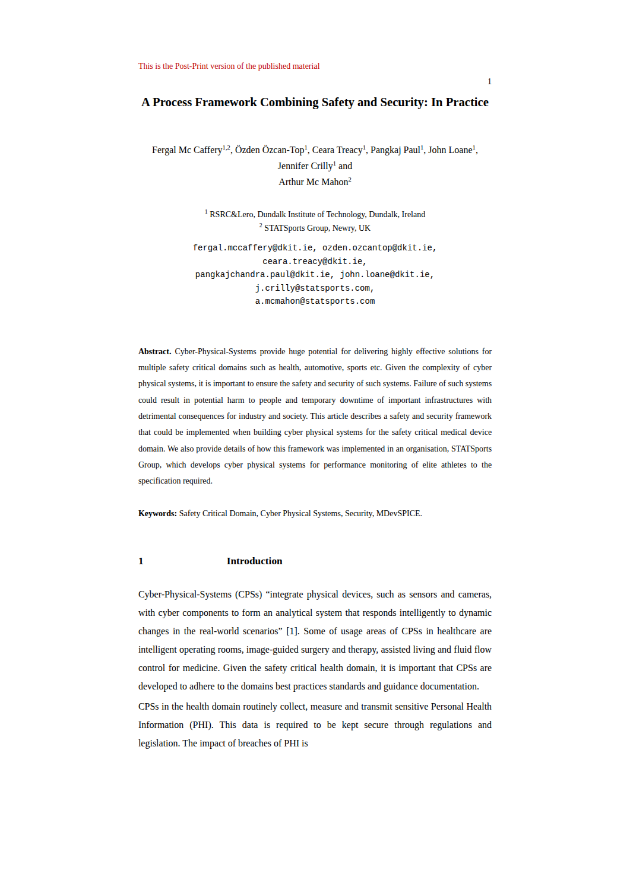This is the Post-Print version of the published material
1
A Process Framework Combining Safety and Security: In Practice
Fergal Mc Caffery1,2, Özden Özcan-Top1, Ceara Treacy1, Pangkaj Paul1, John Loane1, Jennifer Crilly1 and
Arthur Mc Mahon2
1 RSRC&Lero, Dundalk Institute of Technology, Dundalk, Ireland
2 STATSports Group, Newry, UK
fergal.mccaffery@dkit.ie, ozden.ozcantop@dkit.ie, ceara.treacy@dkit.ie,
pangkajchandra.paul@dkit.ie, john.loane@dkit.ie, j.crilly@statsports.com,
a.mcmahon@statsports.com
Abstract. Cyber-Physical-Systems provide huge potential for delivering highly effective solutions for multiple safety critical domains such as health, automotive, sports etc. Given the complexity of cyber physical systems, it is important to ensure the safety and security of such systems. Failure of such systems could result in potential harm to people and temporary downtime of important infrastructures with detrimental consequences for industry and society. This article describes a safety and security framework that could be implemented when building cyber physical systems for the safety critical medical device domain. We also provide details of how this framework was implemented in an organisation, STATSports Group, which develops cyber physical systems for performance monitoring of elite athletes to the specification required.
Keywords: Safety Critical Domain, Cyber Physical Systems, Security, MDevSPICE.
1 Introduction
Cyber-Physical-Systems (CPSs) “integrate physical devices, such as sensors and cameras, with cyber components to form an analytical system that responds intelligently to dynamic changes in the real-world scenarios” [1]. Some of usage areas of CPSs in healthcare are intelligent operating rooms, image-guided surgery and therapy, assisted living and fluid flow control for medicine. Given the safety critical health domain, it is important that CPSs are developed to adhere to the domains best practices standards and guidance documentation.
CPSs in the health domain routinely collect, measure and transmit sensitive Personal Health Information (PHI). This data is required to be kept secure through regulations and legislation. The impact of breaches of PHI is